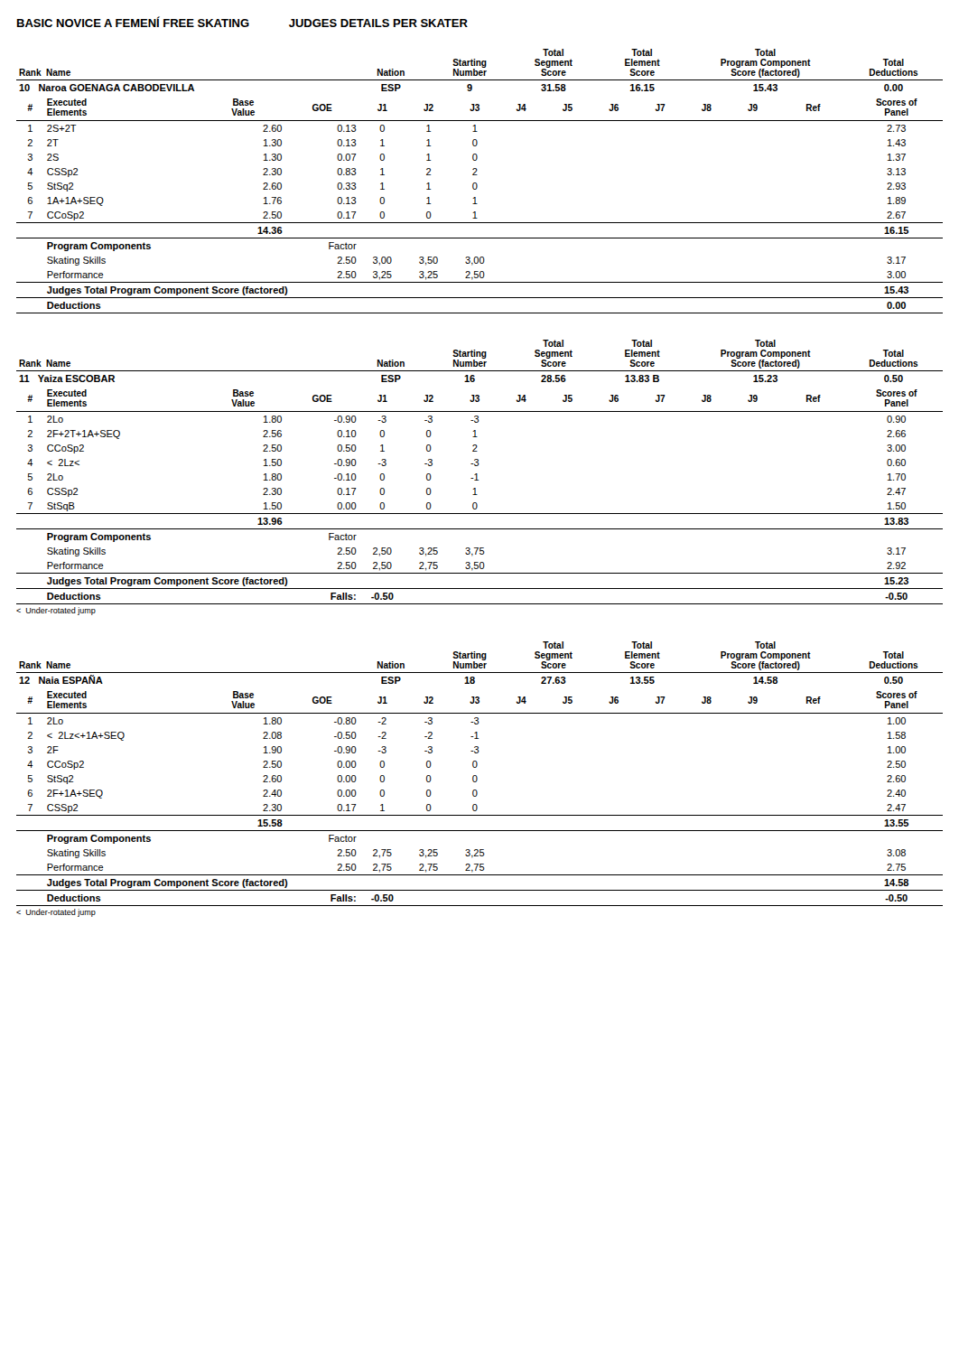BASIC NOVICE A FEMENÍ FREE SKATING JUDGES DETAILS PER SKATER
| Rank Name | Nation | Starting Number | Total Segment Score | Total Element Score | Total Program Component Score (factored) | Total Deductions |
| --- | --- | --- | --- | --- | --- | --- |
| 10 Naroa GOENAGA CABODEVILLA | ESP | 9 | 31.58 | 16.15 | 15.43 | 0.00 |
| # | Executed Elements | Base Value | GOE | J1 | J2 | J3 | J4 | J5 | J6 | J7 | J8 | J9 | Ref | Scores of Panel |
| --- | --- | --- | --- | --- | --- | --- | --- | --- | --- | --- | --- | --- | --- | --- |
| 1 | 2S+2T | 2.60 | 0.13 | 0 | 1 | 1 | | | | | | | | 2.73 |
| 2 | 2T | 1.30 | 0.13 | 1 | 1 | 0 | | | | | | | | 1.43 |
| 3 | 2S | 1.30 | 0.07 | 0 | 1 | 0 | | | | | | | | 1.37 |
| 4 | CSSp2 | 2.30 | 0.83 | 1 | 2 | 2 | | | | | | | | 3.13 |
| 5 | StSq2 | 2.60 | 0.33 | 1 | 1 | 0 | | | | | | | | 2.93 |
| 6 | 1A+1A+SEQ | 1.76 | 0.13 | 0 | 1 | 1 | | | | | | | | 1.89 |
| 7 | CCoSp2 | 2.50 | 0.17 | 0 | 0 | 1 | | | | | | | | 2.67 |
| | | 14.36 | | | 16.15 |
| | Program Components | Factor | |
| | Skating Skills | 2.50 | 3,00 | 3,50 | 3,00 | | | | | | | | 3.17 |
| | Performance | 2.50 | 3,25 | 3,25 | 2,50 | | | | | | | | 3.00 |
| | Judges Total Program Component Score (factored) | 15.43 |
| | Deductions | 0.00 |
| Rank Name | Nation | Starting Number | Total Segment Score | Total Element Score | Total Program Component Score (factored) | Total Deductions |
| --- | --- | --- | --- | --- | --- | --- |
| 11 Yaiza ESCOBAR | ESP | 16 | 28.56 | 13.83 B | 15.23 | 0.50 |
| # | Executed Elements | Base Value | GOE | J1 | J2 | J3 | J4 | J5 | J6 | J7 | J8 | J9 | Ref | Scores of Panel |
| --- | --- | --- | --- | --- | --- | --- | --- | --- | --- | --- | --- | --- | --- | --- |
| 1 | 2Lo | 1.80 | -0.90 | -3 | -3 | -3 | | | | | | | | 0.90 |
| 2 | 2F+2T+1A+SEQ | 2.56 | 0.10 | 0 | 0 | 1 | | | | | | | | 2.66 |
| 3 | CCoSp2 | 2.50 | 0.50 | 1 | 0 | 2 | | | | | | | | 3.00 |
| 4 | < 2Lz< | 1.50 | -0.90 | -3 | -3 | -3 | | | | | | | | 0.60 |
| 5 | 2Lo | 1.80 | -0.10 | 0 | 0 | -1 | | | | | | | | 1.70 |
| 6 | CSSp2 | 2.30 | 0.17 | 0 | 0 | 1 | | | | | | | | 2.47 |
| 7 | StSqB | 1.50 | 0.00 | 0 | 0 | 0 | | | | | | | | 1.50 |
| | | 13.96 | | | 13.83 |
| | Program Components | Factor | |
| | Skating Skills | 2.50 | 2,50 | 3,25 | 3,75 | | | | | | | | 3.17 |
| | Performance | 2.50 | 2,50 | 2,75 | 3,50 | | | | | | | | 2.92 |
| | Judges Total Program Component Score (factored) | 15.23 |
| | Deductions | Falls: | -0.50 | | -0.50 |
< Under-rotated jump
| Rank Name | Nation | Starting Number | Total Segment Score | Total Element Score | Total Program Component Score (factored) | Total Deductions |
| --- | --- | --- | --- | --- | --- | --- |
| 12 Naia ESPAÑA | ESP | 18 | 27.63 | 13.55 | 14.58 | 0.50 |
| # | Executed Elements | Base Value | GOE | J1 | J2 | J3 | J4 | J5 | J6 | J7 | J8 | J9 | Ref | Scores of Panel |
| --- | --- | --- | --- | --- | --- | --- | --- | --- | --- | --- | --- | --- | --- | --- |
| 1 | 2Lo | 1.80 | -0.80 | -2 | -3 | -3 | | | | | | | | 1.00 |
| 2 | < 2Lz<+1A+SEQ | 2.08 | -0.50 | -2 | -2 | -1 | | | | | | | | 1.58 |
| 3 | 2F | 1.90 | -0.90 | -3 | -3 | -3 | | | | | | | | 1.00 |
| 4 | CCoSp2 | 2.50 | 0.00 | 0 | 0 | 0 | | | | | | | | 2.50 |
| 5 | StSq2 | 2.60 | 0.00 | 0 | 0 | 0 | | | | | | | | 2.60 |
| 6 | 2F+1A+SEQ | 2.40 | 0.00 | 0 | 0 | 0 | | | | | | | | 2.40 |
| 7 | CSSp2 | 2.30 | 0.17 | 1 | 0 | 0 | | | | | | | | 2.47 |
| | | 15.58 | | | 13.55 |
| | Program Components | Factor | |
| | Skating Skills | 2.50 | 2,75 | 3,25 | 3,25 | | | | | | | | 3.08 |
| | Performance | 2.50 | 2,75 | 2,75 | 2,75 | | | | | | | | 2.75 |
| | Judges Total Program Component Score (factored) | 14.58 |
| | Deductions | Falls: | -0.50 | | -0.50 |
< Under-rotated jump